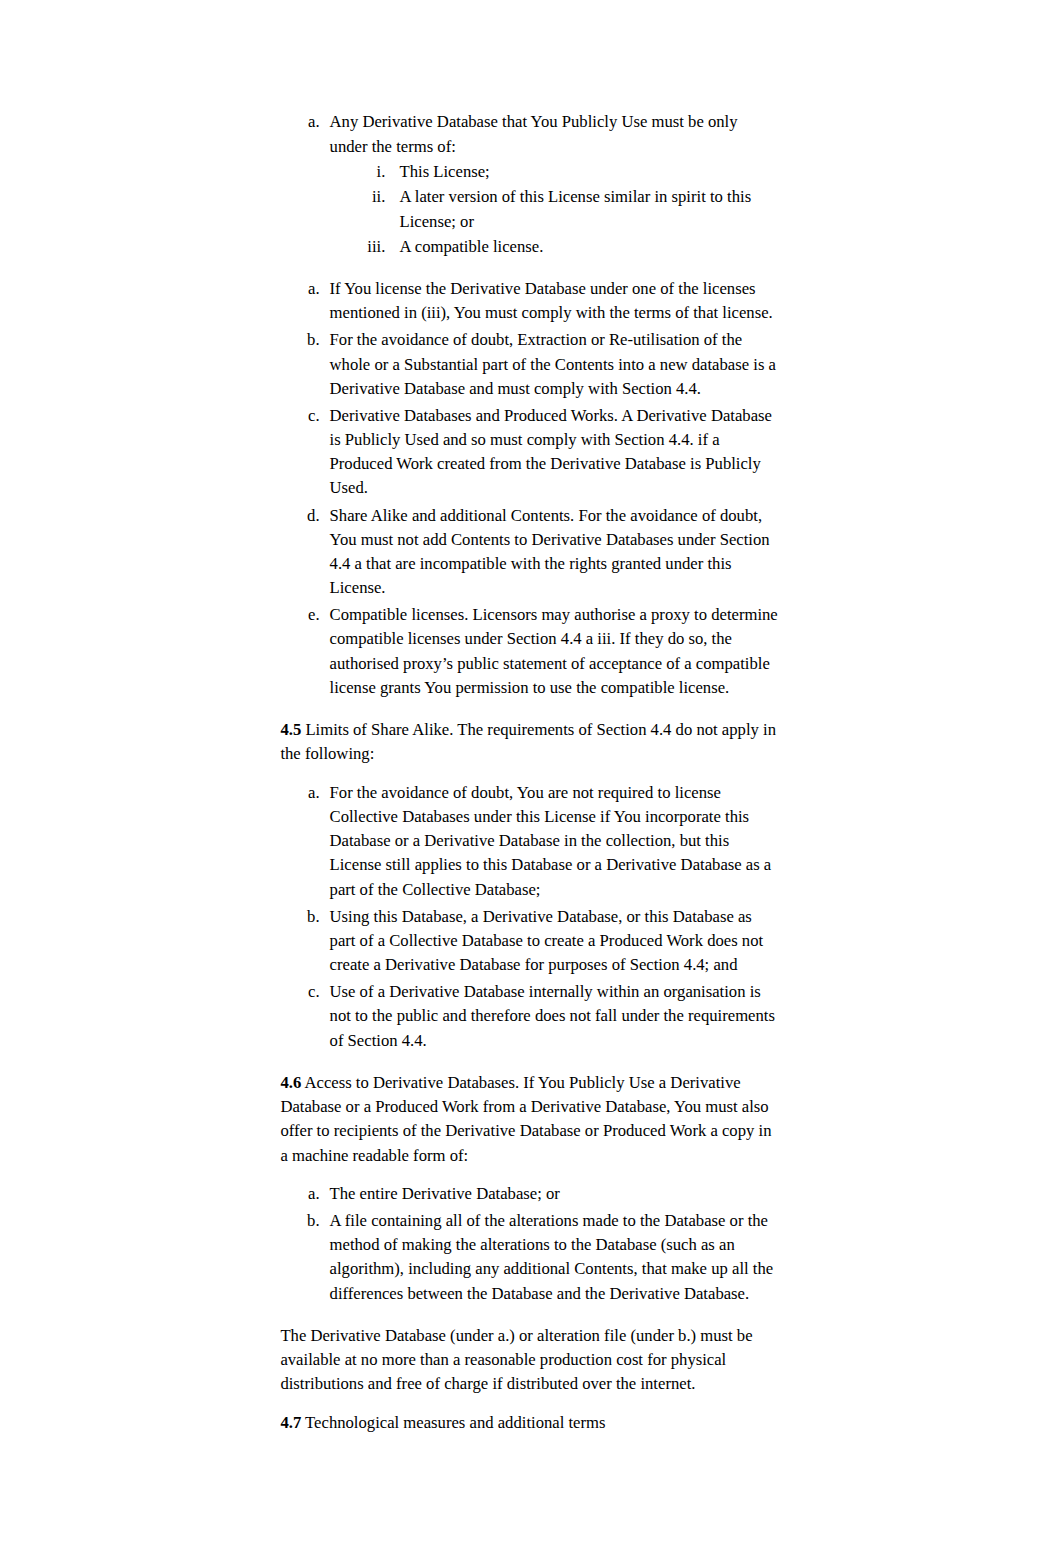Any Derivative Database that You Publicly Use must be only under the terms of:
This License;
A later version of this License similar in spirit to this License; or
A compatible license.
If You license the Derivative Database under one of the licenses mentioned in (iii), You must comply with the terms of that license.
For the avoidance of doubt, Extraction or Re-utilisation of the whole or a Substantial part of the Contents into a new database is a Derivative Database and must comply with Section 4.4.
Derivative Databases and Produced Works. A Derivative Database is Publicly Used and so must comply with Section 4.4. if a Produced Work created from the Derivative Database is Publicly Used.
Share Alike and additional Contents. For the avoidance of doubt, You must not add Contents to Derivative Databases under Section 4.4 a that are incompatible with the rights granted under this License.
Compatible licenses. Licensors may authorise a proxy to determine compatible licenses under Section 4.4 a iii. If they do so, the authorised proxy’s public statement of acceptance of a compatible license grants You permission to use the compatible license.
4.5 Limits of Share Alike. The requirements of Section 4.4 do not apply in the following:
For the avoidance of doubt, You are not required to license Collective Databases under this License if You incorporate this Database or a Derivative Database in the collection, but this License still applies to this Database or a Derivative Database as a part of the Collective Database;
Using this Database, a Derivative Database, or this Database as part of a Collective Database to create a Produced Work does not create a Derivative Database for purposes of Section 4.4; and
Use of a Derivative Database internally within an organisation is not to the public and therefore does not fall under the requirements of Section 4.4.
4.6 Access to Derivative Databases. If You Publicly Use a Derivative Database or a Produced Work from a Derivative Database, You must also offer to recipients of the Derivative Database or Produced Work a copy in a machine readable form of:
The entire Derivative Database; or
A file containing all of the alterations made to the Database or the method of making the alterations to the Database (such as an algorithm), including any additional Contents, that make up all the differences between the Database and the Derivative Database.
The Derivative Database (under a.) or alteration file (under b.) must be available at no more than a reasonable production cost for physical distributions and free of charge if distributed over the internet.
4.7 Technological measures and additional terms